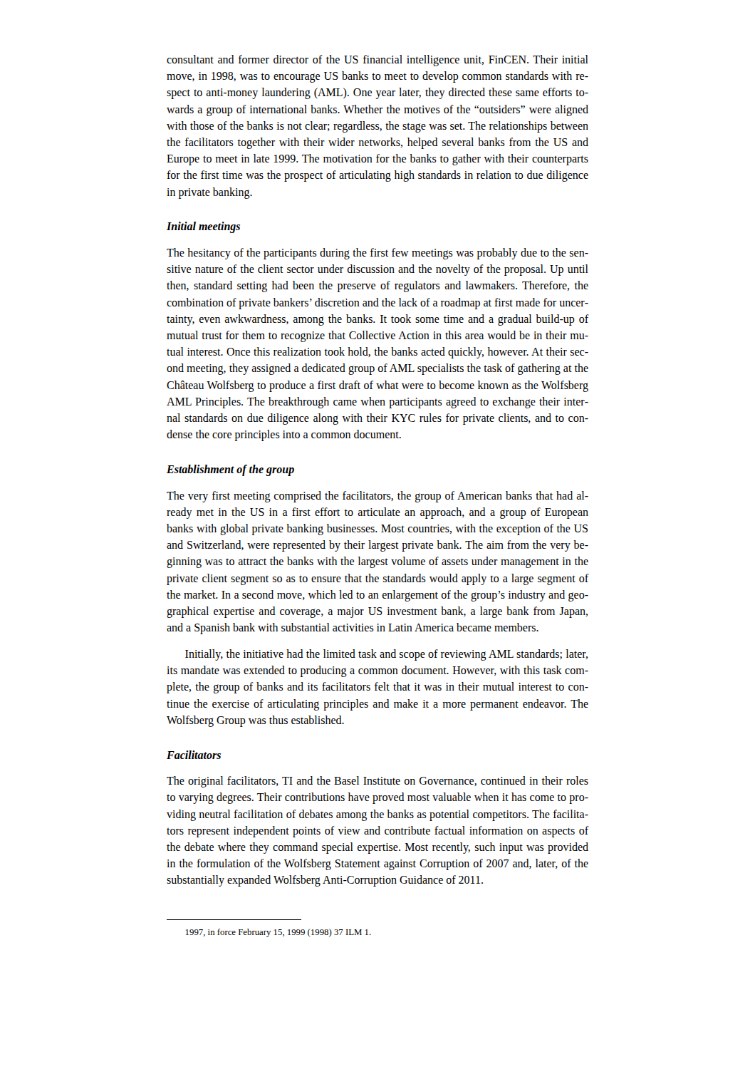consultant and former director of the US financial intelligence unit, FinCEN. Their initial move, in 1998, was to encourage US banks to meet to develop common standards with respect to anti-money laundering (AML). One year later, they directed these same efforts towards a group of international banks. Whether the motives of the “outsiders” were aligned with those of the banks is not clear; regardless, the stage was set. The relationships between the facilitators together with their wider networks, helped several banks from the US and Europe to meet in late 1999. The motivation for the banks to gather with their counterparts for the first time was the prospect of articulating high standards in relation to due diligence in private banking.
Initial meetings
The hesitancy of the participants during the first few meetings was probably due to the sensitive nature of the client sector under discussion and the novelty of the proposal. Up until then, standard setting had been the preserve of regulators and lawmakers. Therefore, the combination of private bankers’ discretion and the lack of a roadmap at first made for uncertainty, even awkwardness, among the banks. It took some time and a gradual build-up of mutual trust for them to recognize that Collective Action in this area would be in their mutual interest. Once this realization took hold, the banks acted quickly, however. At their second meeting, they assigned a dedicated group of AML specialists the task of gathering at the Château Wolfsberg to produce a first draft of what were to become known as the Wolfsberg AML Principles. The breakthrough came when participants agreed to exchange their internal standards on due diligence along with their KYC rules for private clients, and to condense the core principles into a common document.
Establishment of the group
The very first meeting comprised the facilitators, the group of American banks that had already met in the US in a first effort to articulate an approach, and a group of European banks with global private banking businesses. Most countries, with the exception of the US and Switzerland, were represented by their largest private bank. The aim from the very beginning was to attract the banks with the largest volume of assets under management in the private client segment so as to ensure that the standards would apply to a large segment of the market. In a second move, which led to an enlargement of the group’s industry and geographical expertise and coverage, a major US investment bank, a large bank from Japan, and a Spanish bank with substantial activities in Latin America became members.
Initially, the initiative had the limited task and scope of reviewing AML standards; later, its mandate was extended to producing a common document. However, with this task complete, the group of banks and its facilitators felt that it was in their mutual interest to continue the exercise of articulating principles and make it a more permanent endeavor. The Wolfsberg Group was thus established.
Facilitators
The original facilitators, TI and the Basel Institute on Governance, continued in their roles to varying degrees. Their contributions have proved most valuable when it has come to providing neutral facilitation of debates among the banks as potential competitors. The facilitators represent independent points of view and contribute factual information on aspects of the debate where they command special expertise. Most recently, such input was provided in the formulation of the Wolfsberg Statement against Corruption of 2007 and, later, of the substantially expanded Wolfsberg Anti-Corruption Guidance of 2011.
1997, in force February 15, 1999 (1998) 37 ILM 1.